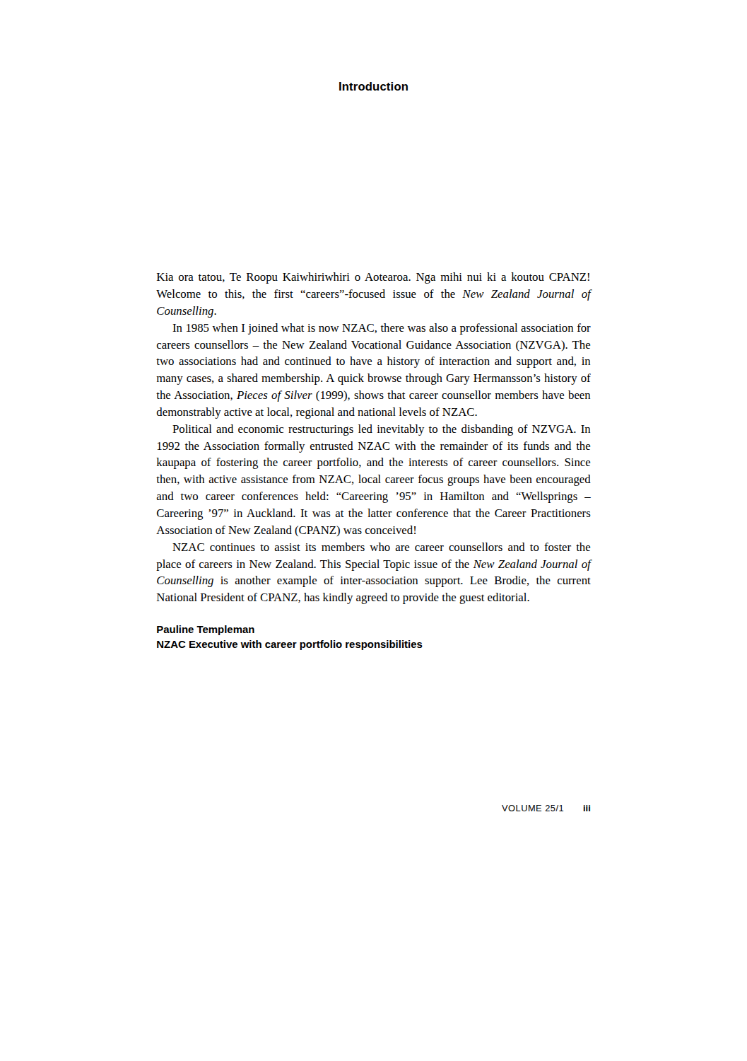Introduction
Kia ora tatou, Te Roopu Kaiwhiriwhiri o Aotearoa. Nga mihi nui ki a koutou CPANZ! Welcome to this, the first “careers”-focused issue of the New Zealand Journal of Counselling.
In 1985 when I joined what is now NZAC, there was also a professional association for careers counsellors – the New Zealand Vocational Guidance Association (NZVGA). The two associations had and continued to have a history of interaction and support and, in many cases, a shared membership. A quick browse through Gary Hermansson’s history of the Association, Pieces of Silver (1999), shows that career counsellor members have been demonstrably active at local, regional and national levels of NZAC.
Political and economic restructurings led inevitably to the disbanding of NZVGA. In 1992 the Association formally entrusted NZAC with the remainder of its funds and the kaupapa of fostering the career portfolio, and the interests of career counsellors. Since then, with active assistance from NZAC, local career focus groups have been encouraged and two career conferences held: “Careering ’95” in Hamilton and “Wellsprings – Careering ’97” in Auckland. It was at the latter conference that the Career Practitioners Association of New Zealand (CPANZ) was conceived!
NZAC continues to assist its members who are career counsellors and to foster the place of careers in New Zealand. This Special Topic issue of the New Zealand Journal of Counselling is another example of inter-association support. Lee Brodie, the current National President of CPANZ, has kindly agreed to provide the guest editorial.
Pauline Templeman
NZAC Executive with career portfolio responsibilities
Volume 25/1 iii